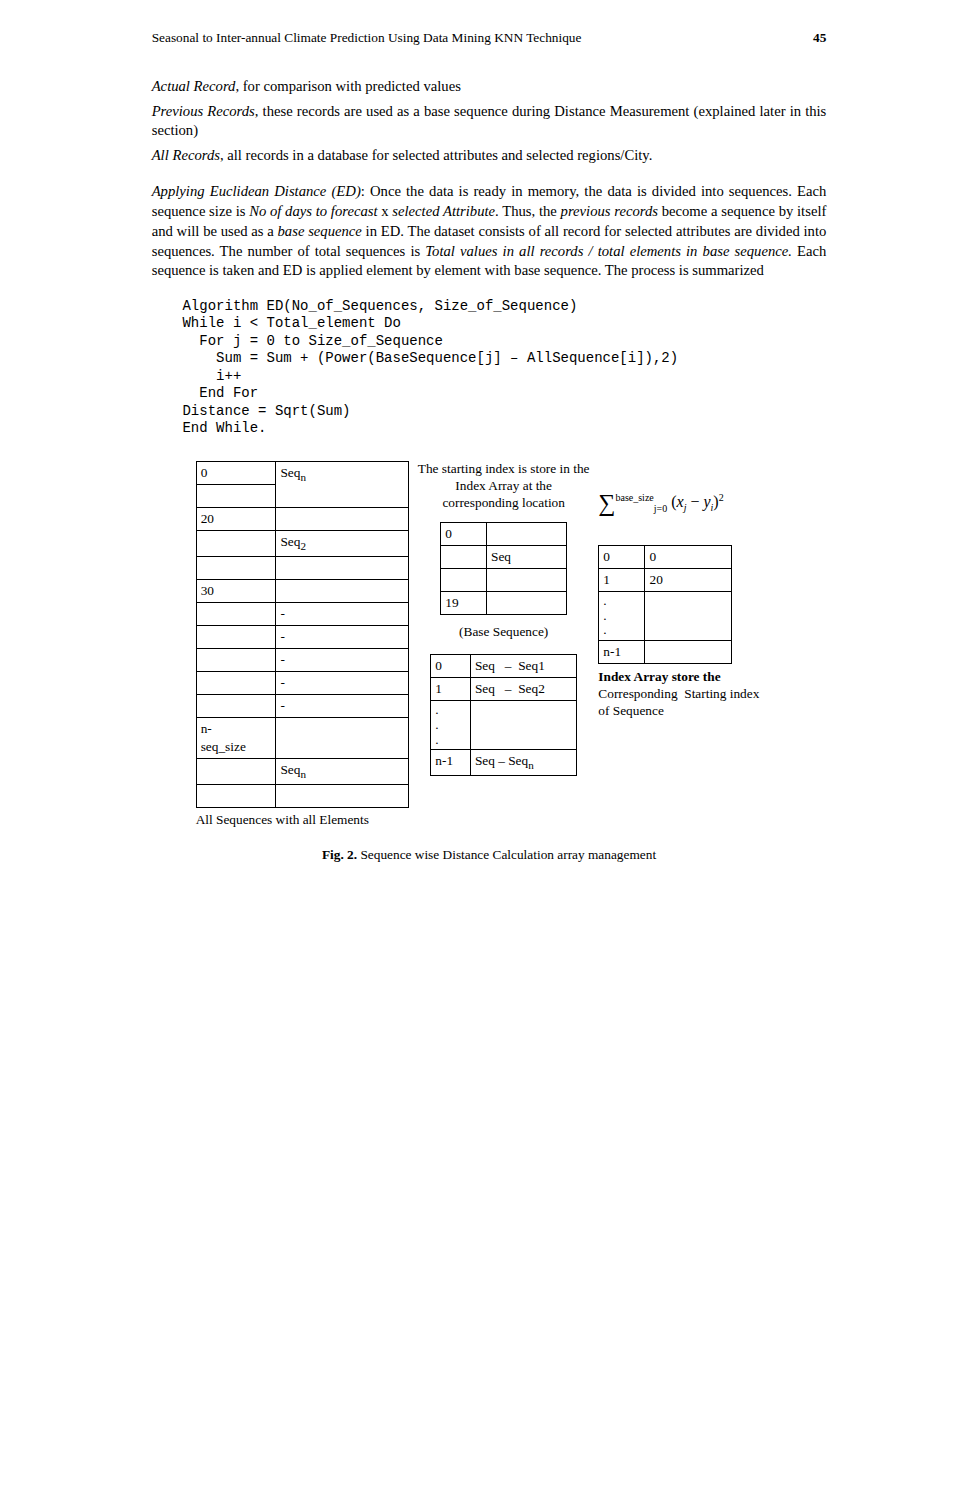Seasonal to Inter-annual Climate Prediction Using Data Mining KNN Technique 45
Actual Record, for comparison with predicted values
Previous Records, these records are used as a base sequence during Distance Measurement (explained later in this section)
All Records, all records in a database for selected attributes and selected regions/City.
Applying Euclidean Distance (ED): Once the data is ready in memory, the data is divided into sequences. Each sequence size is No of days to forecast x selected Attribute. Thus, the previous records become a sequence by itself and will be used as a base sequence in ED. The dataset consists of all record for selected attributes are divided into sequences. The number of total sequences is Total values in all records / total elements in base sequence. Each sequence is taken and ED is applied element by element with base sequence. The process is summarized
Algorithm ED(No_of_Sequences, Size_of_Sequence)
While i < Total_element Do
  For j = 0 to Size_of_Sequence
    Sum = Sum + (Power(BaseSequence[j] – AllSequence[i]),2)
    i++
  End For
Distance = Sqrt(Sum)
End While.
| 0 | Seq n |
| 20 | |
| | Seq 2 |
| 30 | |
| | - |
| | - |
| | - |
| | - |
| | - |
| n- seq_size | |
| | Seq n |
All Sequences with all Elements
The starting index is store in the Index Array at the corresponding location
| 0 | |
| | Seq |
| 19 | |
(Base Sequence)
| 0 | Seq – Seq1 |
| 1 | Seq – Seq2 |
| . . . | |
| n-1 | Seq – Seq n |
∑base_sizej=0 (xj − yi)2
| 0 | 0 |
| 1 | 20 |
| . . . | |
| n-1 | |
Index Array store the
Corresponding Starting index of Sequence
Fig. 2. Sequence wise Distance Calculation array management